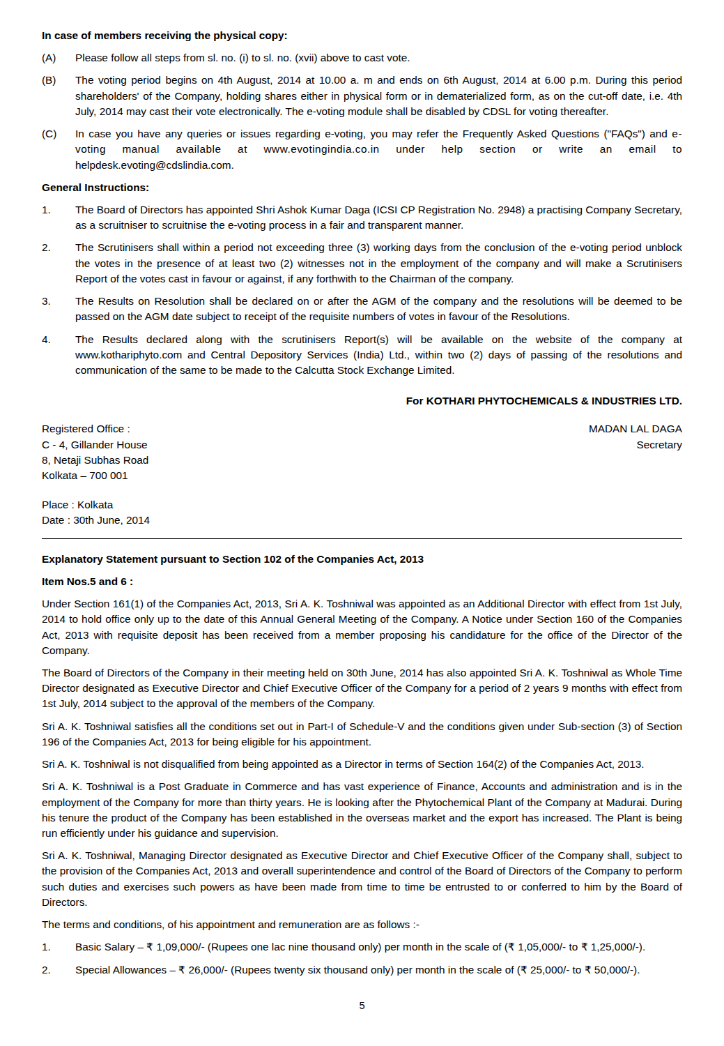In case of members receiving the physical copy:
(A)
Please follow all steps from sl. no. (i) to sl. no. (xvii) above to cast vote.
(B)
The voting period begins on 4th August, 2014 at 10.00 a. m and ends on 6th August, 2014 at 6.00 p.m. During this period shareholders' of the Company, holding shares either in physical form or in dematerialized form, as on the cut-off date, i.e. 4th July, 2014 may cast their vote electronically. The e-voting module shall be disabled by CDSL for voting thereafter.
(C)
In case you have any queries or issues regarding e-voting, you may refer the Frequently Asked Questions ("FAQs") and e-voting manual available at www.evotingindia.co.in under help section or write an email to helpdesk.evoting@cdslindia.com.
General Instructions:
1.
The Board of Directors has appointed Shri Ashok Kumar Daga (ICSI CP Registration No. 2948) a practising Company Secretary, as a scruitniser to scruitnise the e-voting process in a fair and transparent manner.
2.
The Scrutinisers shall within a period not exceeding three (3) working days from the conclusion of the e-voting period unblock the votes in the presence of at least two (2) witnesses not in the employment of the company and will make a Scrutinisers Report of the votes cast in favour or against, if any forthwith to the Chairman of the company.
3.
The Results on Resolution shall be declared on or after the AGM of the company and the resolutions will be deemed to be passed on the AGM date subject to receipt of the requisite numbers of votes in favour of the Resolutions.
4.
The Results declared along with the scrutinisers Report(s) will be available on the website of the company at www.kothariphyto.com and Central Depository Services (India) Ltd., within two (2) days of passing of the resolutions and communication of the same to be made to the Calcutta Stock Exchange Limited.
For KOTHARI PHYTOCHEMICALS & INDUSTRIES LTD.
MADAN LAL DAGA
Secretary
Registered Office :
C - 4, Gillander House
8, Netaji Subhas Road
Kolkata – 700 001
Place : Kolkata
Date : 30th June, 2014
Explanatory Statement pursuant to Section 102 of the Companies Act, 2013
Item Nos.5 and 6 :
Under Section 161(1) of the Companies Act, 2013, Sri A. K. Toshniwal was appointed as an Additional Director with effect from 1st July, 2014 to hold office only up to the date of this Annual General Meeting of the Company. A Notice under Section 160 of the Companies Act, 2013 with requisite deposit has been received from a member proposing his candidature for the office of the Director of the Company.
The Board of Directors of the Company in their meeting held on 30th June, 2014 has also appointed Sri A. K. Toshniwal as Whole Time Director designated as Executive Director and Chief Executive Officer of the Company for a period of 2 years 9 months with effect from 1st July, 2014 subject to the approval of the members of the Company.
Sri A. K. Toshniwal satisfies all the conditions set out in Part-I of Schedule-V and the conditions given under Sub-section (3) of Section 196 of the Companies Act, 2013 for being eligible for his appointment.
Sri A. K. Toshniwal is not disqualified from being appointed as a Director in terms of Section 164(2) of the Companies Act, 2013.
Sri A. K. Toshniwal is a Post Graduate in Commerce and has vast experience of Finance, Accounts and administration and is in the employment of the Company for more than thirty years. He is looking after the Phytochemical Plant of the Company at Madurai. During his tenure the product of the Company has been established in the overseas market and the export has increased. The Plant is being run efficiently under his guidance and supervision.
Sri A. K. Toshniwal, Managing Director designated as Executive Director and Chief Executive Officer of the Company shall, subject to the provision of the Companies Act, 2013 and overall superintendence and control of the Board of Directors of the Company to perform such duties and exercises such powers as have been made from time to time be entrusted to or conferred to him by the Board of Directors.
The terms and conditions, of his appointment and remuneration are as follows :-
1.
Basic Salary – ₹ 1,09,000/- (Rupees one lac nine thousand only) per month in the scale of (₹ 1,05,000/- to ₹ 1,25,000/-).
2.
Special Allowances – ₹ 26,000/- (Rupees twenty six thousand only) per month in the scale of (₹ 25,000/- to ₹ 50,000/-).
5